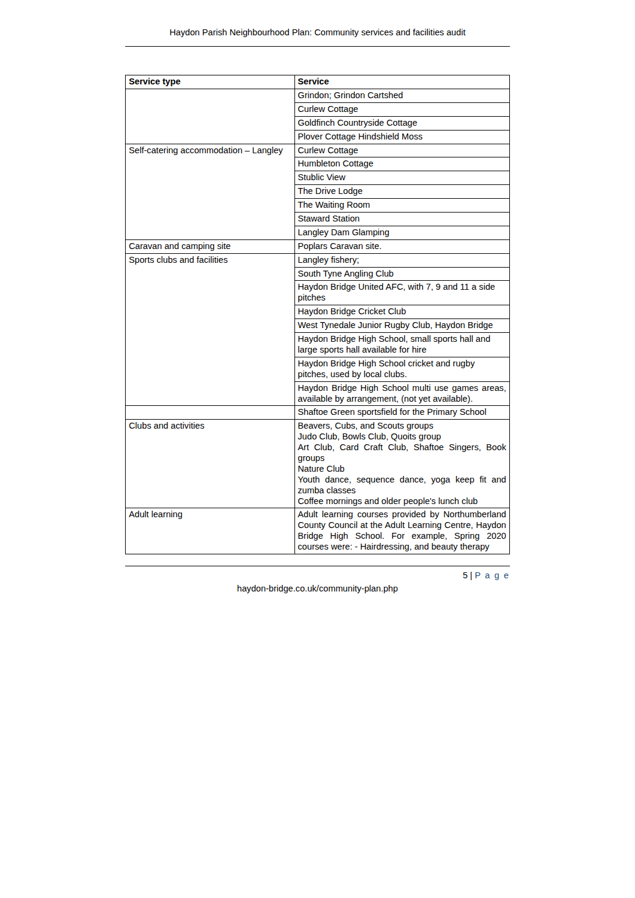Haydon Parish Neighbourhood Plan: Community services and facilities audit
| Service type | Service |
| --- | --- |
| | Grindon; Grindon Cartshed |
| Curlew Cottage |
| Goldfinch Countryside Cottage |
| Plover Cottage Hindshield Moss |
| Self-catering accommodation – Langley | Curlew Cottage |
| Humbleton Cottage |
| Stublic View |
| The Drive Lodge |
| The Waiting Room |
| Staward Station |
| Langley Dam Glamping |
| Caravan and camping site | Poplars Caravan site. |
| Sports clubs and facilities | Langley fishery; |
| South Tyne Angling Club |
| Haydon Bridge United AFC, with 7, 9 and 11 a side pitches |
| Haydon Bridge Cricket Club |
| West Tynedale Junior Rugby Club, Haydon Bridge |
| Haydon Bridge High School, small sports hall and large sports hall available for hire |
| Haydon Bridge High School cricket and rugby pitches, used by local clubs. |
| Haydon Bridge High School multi use games areas, available by arrangement, (not yet available). |
| | Shaftoe Green sportsfield for the Primary School |
| Clubs and activities | Beavers, Cubs, and Scouts groups Judo Club, Bowls Club, Quoits group Art Club, Card Craft Club, Shaftoe Singers, Book groups Nature Club Youth dance, sequence dance, yoga keep fit and zumba classes Coffee mornings and older people's lunch club |
| Adult learning | Adult learning courses provided by Northumberland County Council at the Adult Learning Centre, Haydon Bridge High School. For example, Spring 2020 courses were: - Hairdressing, and beauty therapy |
5 | P a g e
haydon-bridge.co.uk/community-plan.php